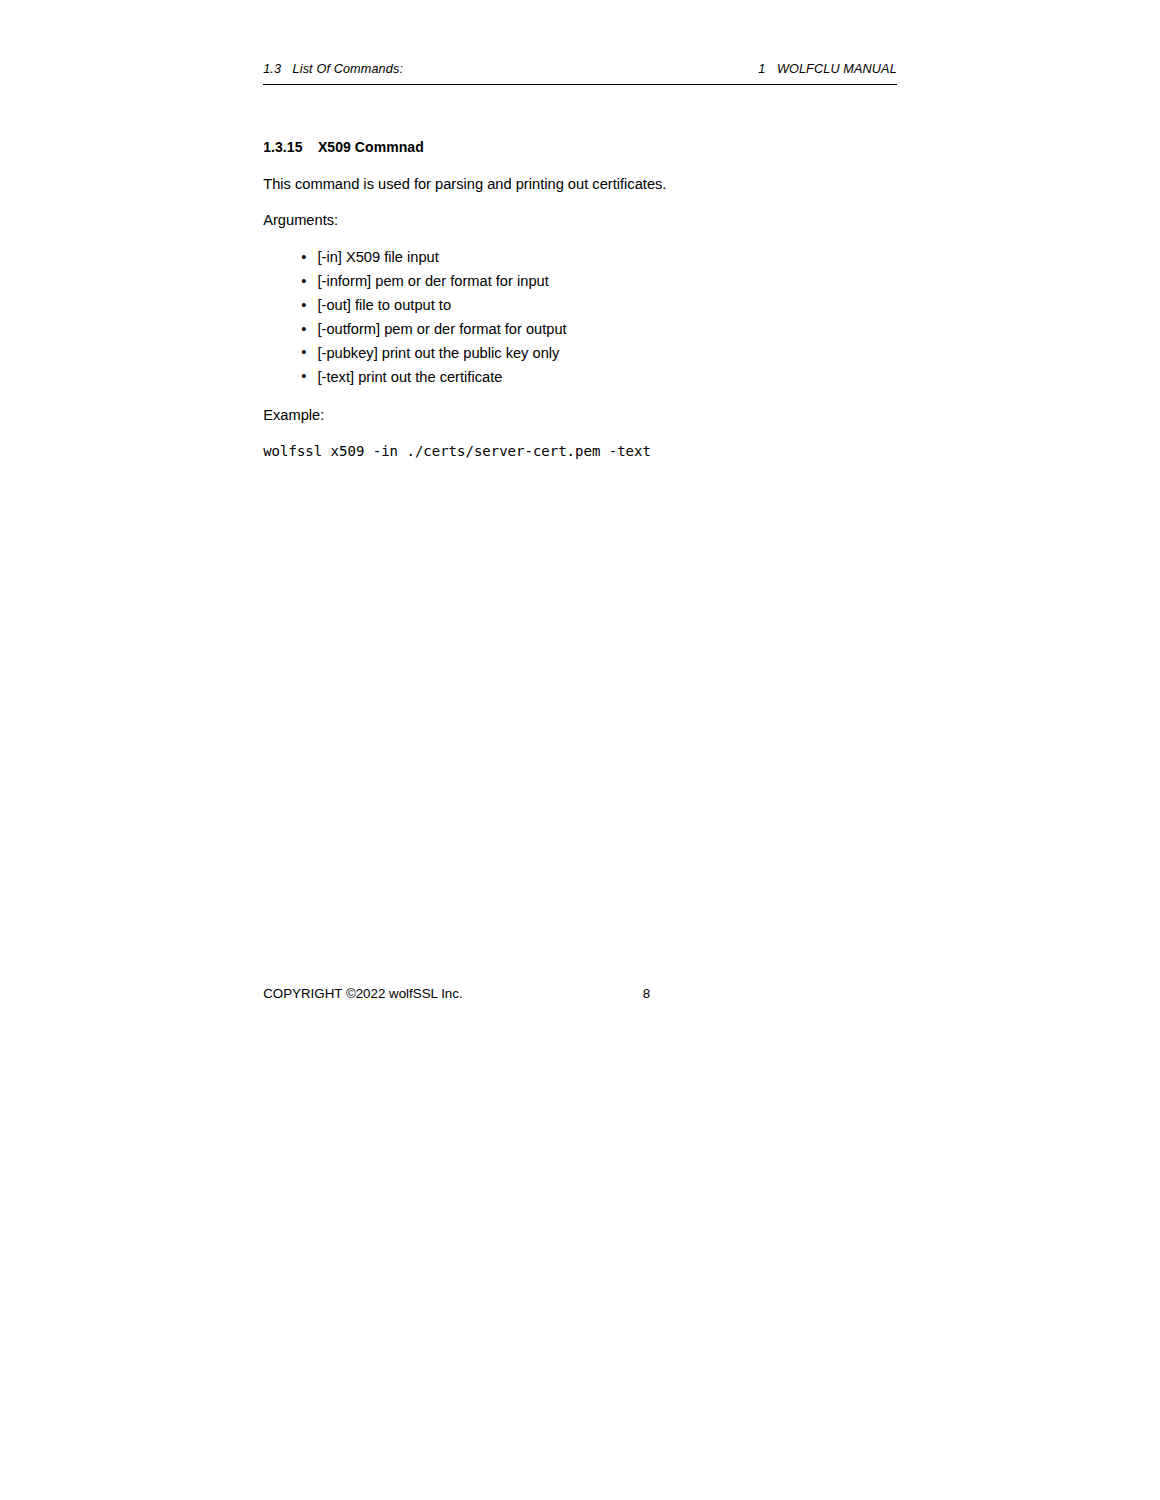1.3 List Of Commands: 1 WOLFCLU MANUAL
1.3.15 X509 Commnad
This command is used for parsing and printing out certificates.
Arguments:
[-in] X509 file input
[-inform] pem or der format for input
[-out] file to output to
[-outform] pem or der format for output
[-pubkey] print out the public key only
[-text] print out the certificate
Example:
wolfssl x509 -in ./certs/server-cert.pem -text
COPYRIGHT ©2022 wolfSSL Inc. 8